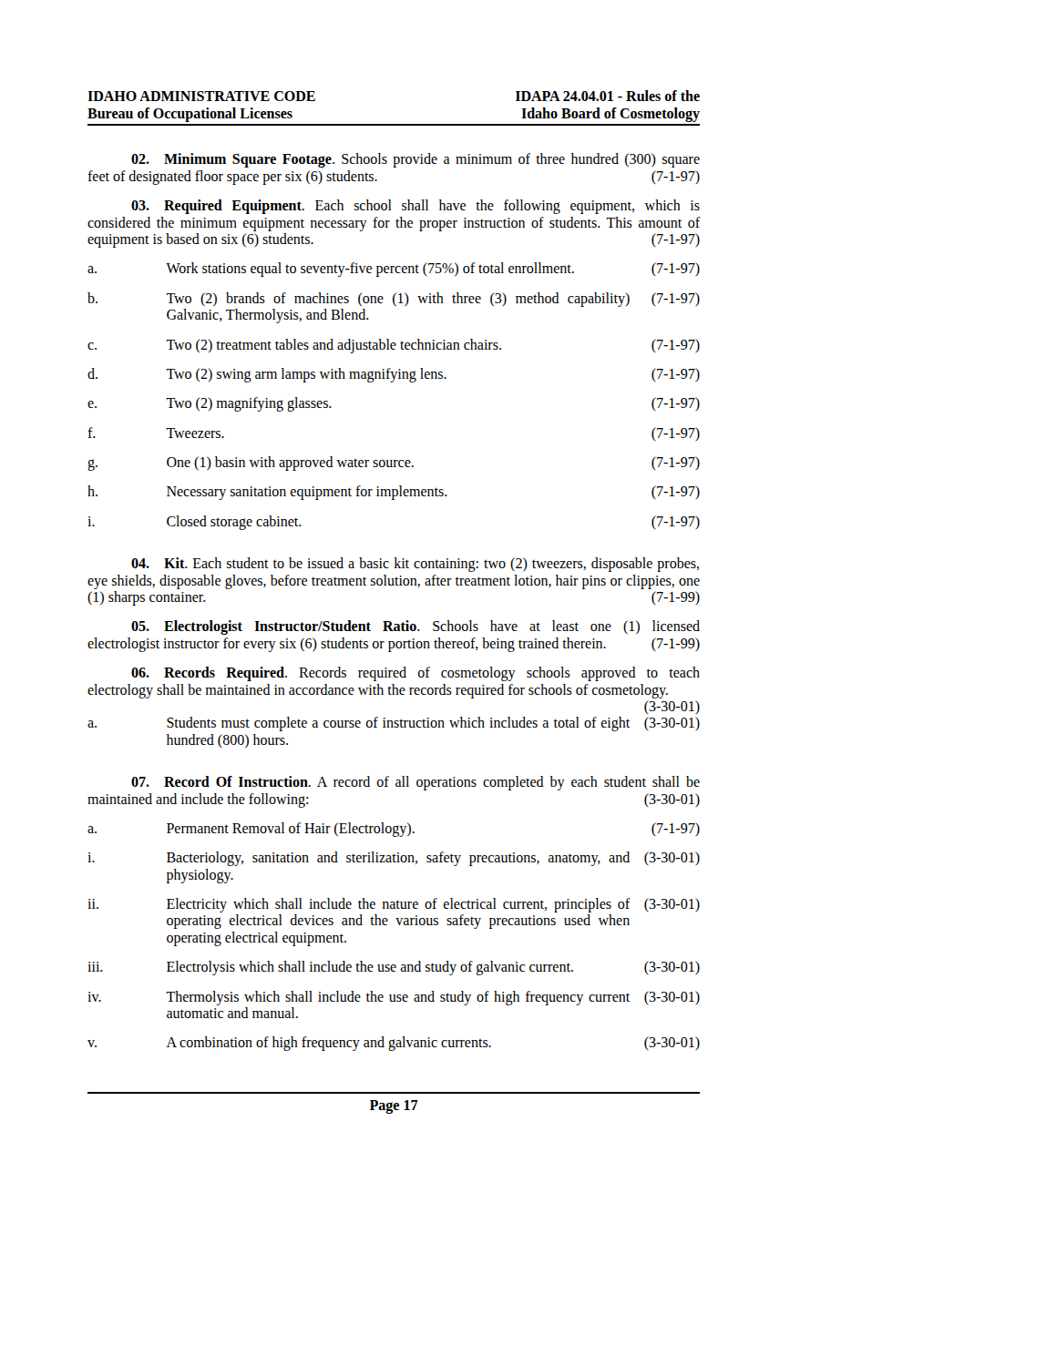IDAHO ADMINISTRATIVE CODE
Bureau of Occupational Licenses
IDAPA 24.04.01 - Rules of the
Idaho Board of Cosmetology
02. Minimum Square Footage. Schools provide a minimum of three hundred (300) square feet of designated floor space per six (6) students.(7-1-97)
03. Required Equipment. Each school shall have the following equipment, which is considered the minimum equipment necessary for the proper instruction of students. This amount of equipment is based on six (6) students.(7-1-97)
| a. | Work stations equal to seventy-five percent (75%) of total enrollment. | (7-1-97) |
| b. | Two (2) brands of machines (one (1) with three (3) method capability) Galvanic, Thermolysis, and Blend. | (7-1-97) |
| c. | Two (2) treatment tables and adjustable technician chairs. | (7-1-97) |
| d. | Two (2) swing arm lamps with magnifying lens. | (7-1-97) |
| e. | Two (2) magnifying glasses. | (7-1-97) |
| f. | Tweezers. | (7-1-97) |
| g. | One (1) basin with approved water source. | (7-1-97) |
| h. | Necessary sanitation equipment for implements. | (7-1-97) |
| i. | Closed storage cabinet. | (7-1-97) |
04. Kit. Each student to be issued a basic kit containing: two (2) tweezers, disposable probes, eye shields, disposable gloves, before treatment solution, after treatment lotion, hair pins or clippies, one (1) sharps container.(7-1-99)
05. Electrologist Instructor/Student Ratio. Schools have at least one (1) licensed electrologist instructor for every six (6) students or portion thereof, being trained therein.(7-1-99)
06. Records Required. Records required of cosmetology schools approved to teach electrology shall be maintained in accordance with the records required for schools of cosmetology.(3-30-01)
| a. | Students must complete a course of instruction which includes a total of eight hundred (800) hours. | (3-30-01) |
07. Record Of Instruction. A record of all operations completed by each student shall be maintained and include the following:(3-30-01)
| a. | Permanent Removal of Hair (Electrology). | (7-1-97) |
| i. | Bacteriology, sanitation and sterilization, safety precautions, anatomy, and physiology. | (3-30-01) |
| ii. | Electricity which shall include the nature of electrical current, principles of operating electrical devices and the various safety precautions used when operating electrical equipment. | (3-30-01) |
| iii. | Electrolysis which shall include the use and study of galvanic current. | (3-30-01) |
| iv. | Thermolysis which shall include the use and study of high frequency current automatic and manual. | (3-30-01) |
| v. | A combination of high frequency and galvanic currents. | (3-30-01) |
Page 17